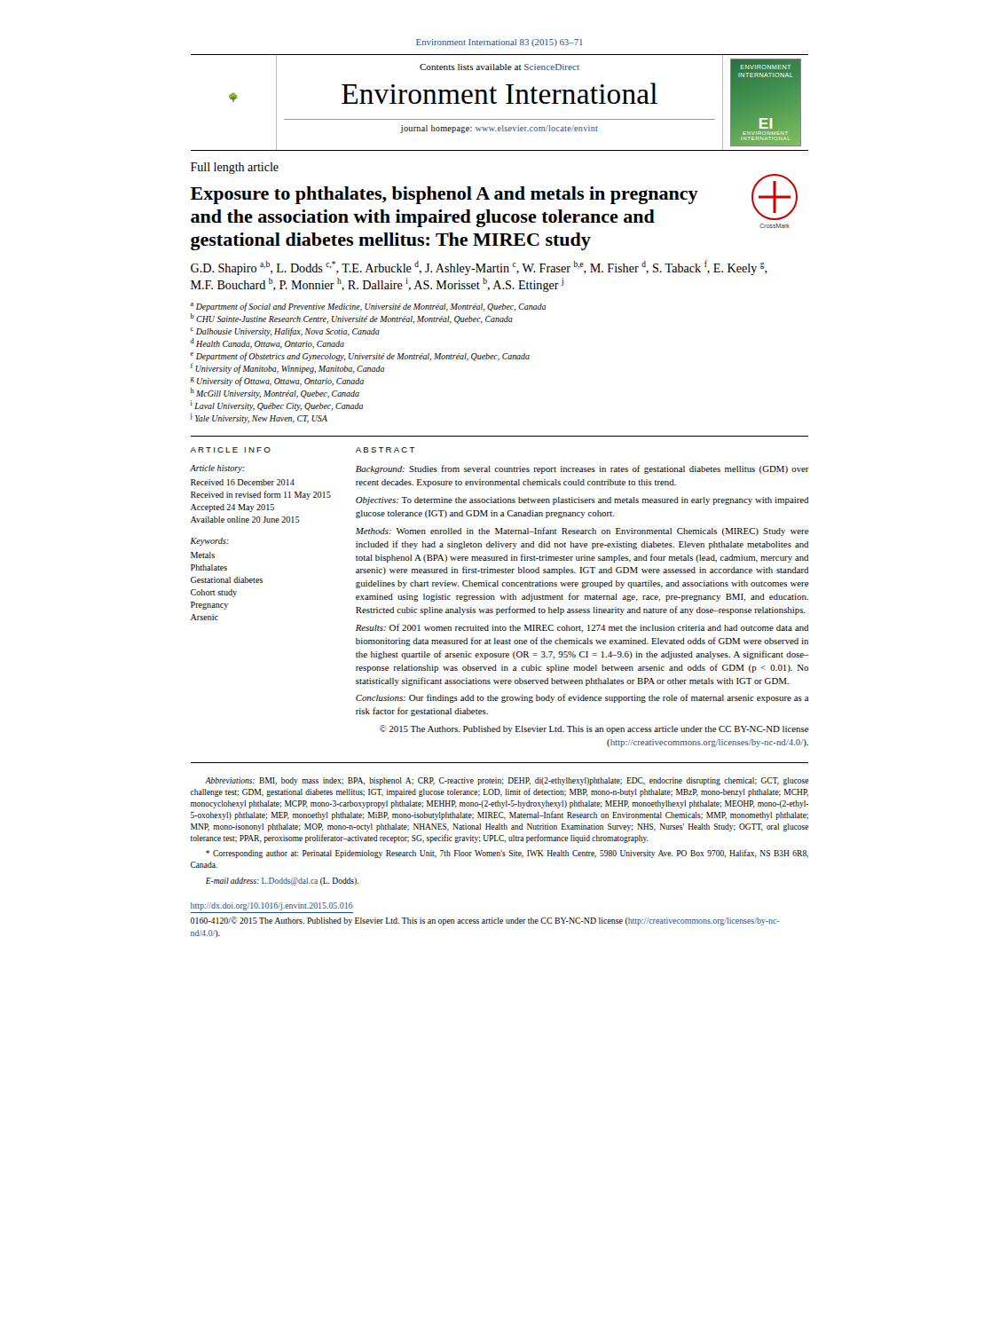Environment International 83 (2015) 63–71
🌳
Contents lists available at ScienceDirect
Environment International
journal homepage: www.elsevier.com/locate/envint
ENVIRONMENT INTERNATIONAL
EIENVIRONMENT
INTERNATIONAL
Full length article
Exposure to phthalates, bisphenol A and metals in pregnancy and the association with impaired glucose tolerance and gestational diabetes mellitus: The MIREC study
CrossMark
G.D. Shapiro a,b, L. Dodds c,*, T.E. Arbuckle d, J. Ashley-Martin c, W. Fraser b,e, M. Fisher d, S. Taback f, E. Keely g, M.F. Bouchard b, P. Monnier h, R. Dallaire i, AS. Morisset b, A.S. Ettinger j
a Department of Social and Preventive Medicine, Université de Montréal, Montréal, Quebec, Canada
b CHU Sainte-Justine Research Centre, Université de Montréal, Montréal, Quebec, Canada
c Dalhousie University, Halifax, Nova Scotia, Canada
d Health Canada, Ottawa, Ontario, Canada
e Department of Obstetrics and Gynecology, Université de Montréal, Montréal, Quebec, Canada
f University of Manitoba, Winnipeg, Manitoba, Canada
g University of Ottawa, Ottawa, Ontario, Canada
h McGill University, Montréal, Quebec, Canada
i Laval University, Québec City, Quebec, Canada
j Yale University, New Haven, CT, USA
Article info
Article history:
Received 16 December 2014
Received in revised form 11 May 2015
Accepted 24 May 2015
Available online 20 June 2015
Keywords:
Metals
Phthalates
Gestational diabetes
Cohort study
Pregnancy
Arsenic
Abstract
Background: Studies from several countries report increases in rates of gestational diabetes mellitus (GDM) over recent decades. Exposure to environmental chemicals could contribute to this trend.
Objectives: To determine the associations between plasticisers and metals measured in early pregnancy with impaired glucose tolerance (IGT) and GDM in a Canadian pregnancy cohort.
Methods: Women enrolled in the Maternal–Infant Research on Environmental Chemicals (MIREC) Study were included if they had a singleton delivery and did not have pre-existing diabetes. Eleven phthalate metabolites and total bisphenol A (BPA) were measured in first-trimester urine samples, and four metals (lead, cadmium, mercury and arsenic) were measured in first-trimester blood samples. IGT and GDM were assessed in accordance with standard guidelines by chart review. Chemical concentrations were grouped by quartiles, and associations with outcomes were examined using logistic regression with adjustment for maternal age, race, pre-pregnancy BMI, and education. Restricted cubic spline analysis was performed to help assess linearity and nature of any dose–response relationships.
Results: Of 2001 women recruited into the MIREC cohort, 1274 met the inclusion criteria and had outcome data and biomonitoring data measured for at least one of the chemicals we examined. Elevated odds of GDM were observed in the highest quartile of arsenic exposure (OR = 3.7, 95% CI = 1.4–9.6) in the adjusted analyses. A significant dose–response relationship was observed in a cubic spline model between arsenic and odds of GDM (p < 0.01). No statistically significant associations were observed between phthalates or BPA or other metals with IGT or GDM.
Conclusions: Our findings add to the growing body of evidence supporting the role of maternal arsenic exposure as a risk factor for gestational diabetes.
© 2015 The Authors. Published by Elsevier Ltd. This is an open access article under the CC BY-NC-ND license (http://creativecommons.org/licenses/by-nc-nd/4.0/).
Abbreviations: BMI, body mass index; BPA, bisphenol A; CRP, C-reactive protein; DEHP, di(2-ethylhexyl)phthalate; EDC, endocrine disrupting chemical; GCT, glucose challenge test; GDM, gestational diabetes mellitus; IGT, impaired glucose tolerance; LOD, limit of detection; MBP, mono-n-butyl phthalate; MBzP, mono-benzyl phthalate; MCHP, monocyclohexyl phthalate; MCPP, mono-3-carboxypropyl phthalate; MEHHP, mono-(2-ethyl-5-hydroxyhexyl) phthalate; MEHP, monoethylhexyl phthalate; MEOHP, mono-(2-ethyl-5-oxohexyl) phthalate; MEP, monoethyl phthalate; MiBP, mono-isobutylphthalate; MIREC, Maternal–Infant Research on Environmental Chemicals; MMP, monomethyl phthalate; MNP, mono-isononyl phthalate; MOP, mono-n-octyl phthalate; NHANES, National Health and Nutrition Examination Survey; NHS, Nurses' Health Study; OGTT, oral glucose tolerance test; PPAR, peroxisome proliferator–activated receptor; SG, specific gravity; UPLC, ultra performance liquid chromatography.
* Corresponding author at: Perinatal Epidemiology Research Unit, 7th Floor Women's Site, IWK Health Centre, 5980 University Ave. PO Box 9700, Halifax, NS B3H 6R8, Canada.
E-mail address: L.Dodds@dal.ca (L. Dodds).
http://dx.doi.org/10.1016/j.envint.2015.05.016
0160-4120/© 2015 The Authors. Published by Elsevier Ltd. This is an open access article under the CC BY-NC-ND license (http://creativecommons.org/licenses/by-nc-nd/4.0/).